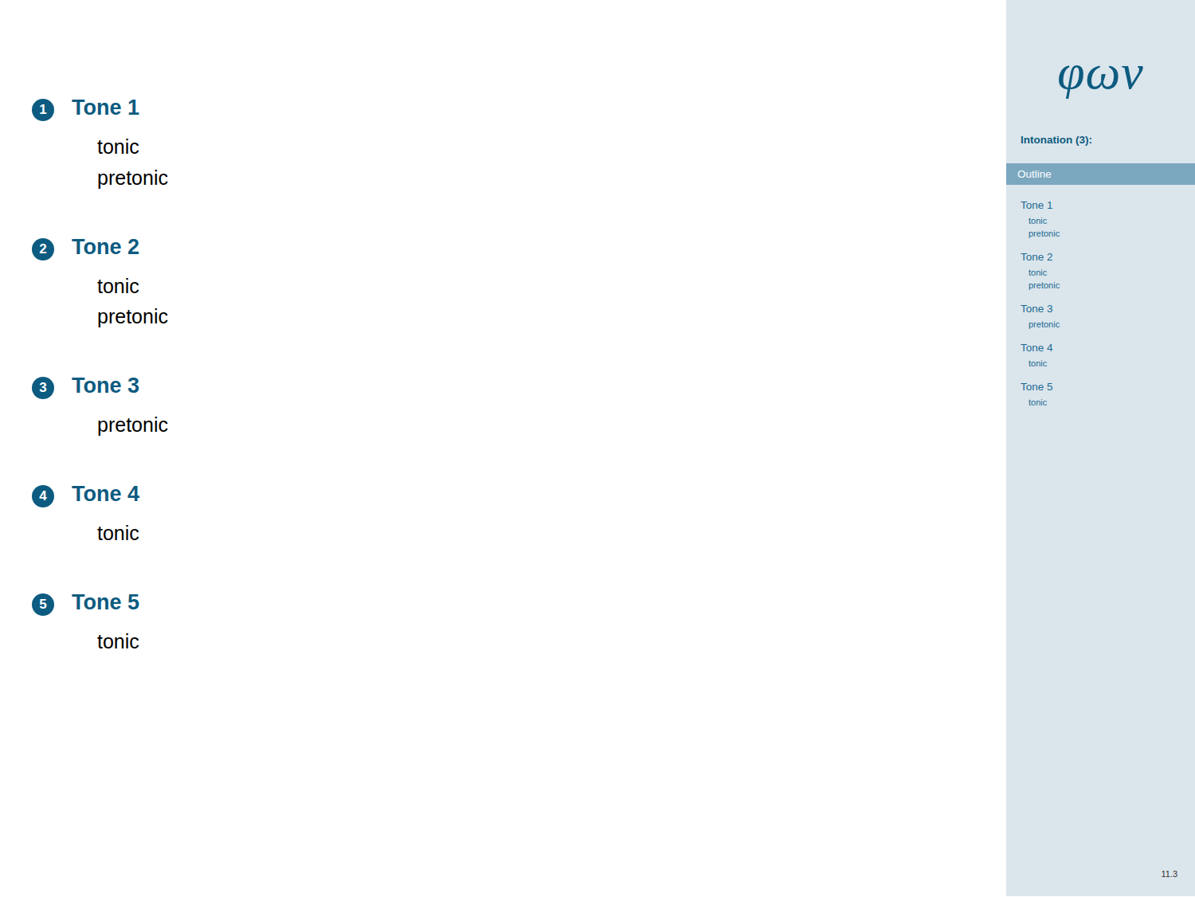1 Tone 1
tonic
pretonic
2 Tone 2
tonic
pretonic
3 Tone 3
pretonic
4 Tone 4
tonic
5 Tone 5
tonic
φων
Intonation (3):
Outline
Tone 1
tonic
pretonic
Tone 2
tonic
pretonic
Tone 3
pretonic
Tone 4
tonic
Tone 5
tonic
11.3